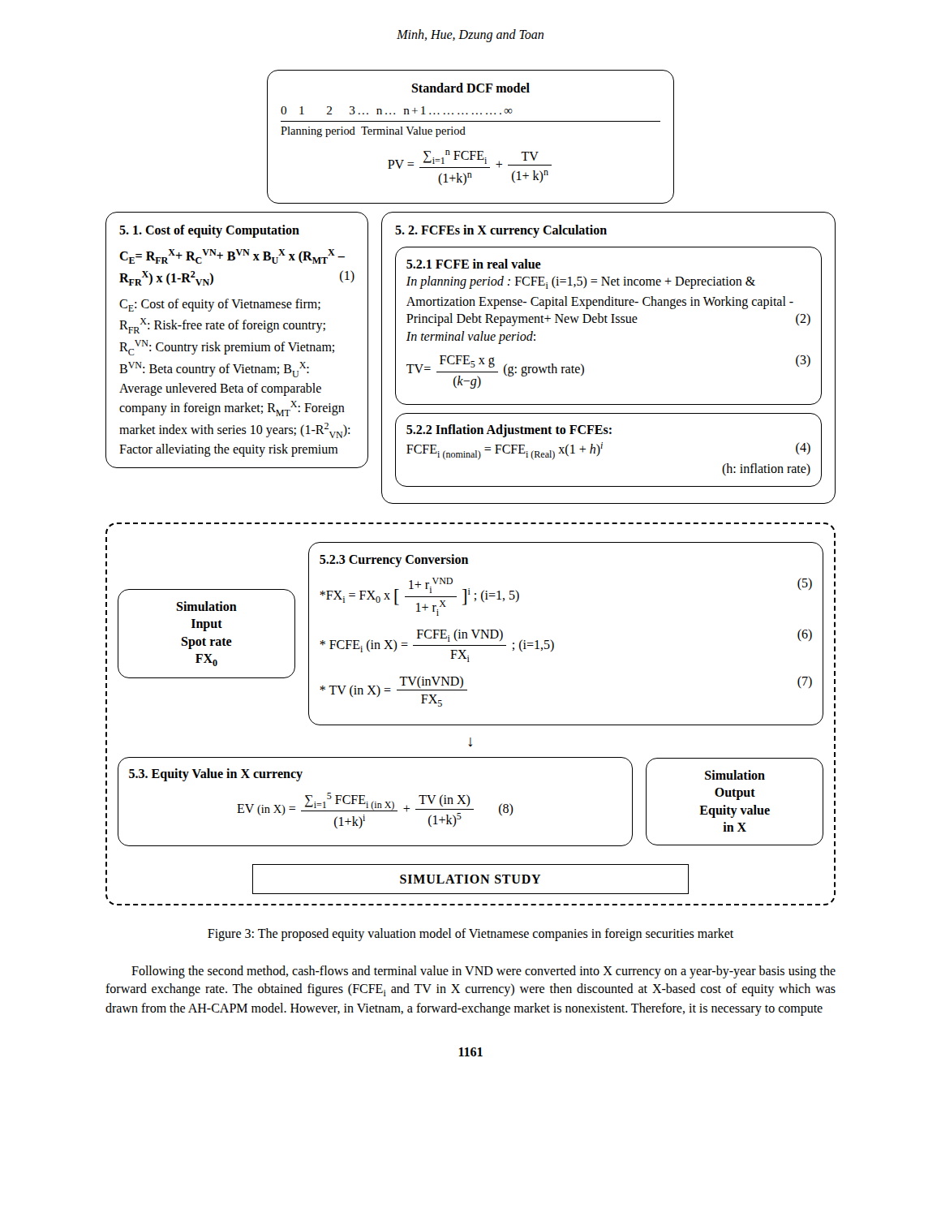Minh, Hue, Dzung and Toan
Standard DCF model
0 1 2 3… n… n+1…………….∞
Planning period Terminal Value period
PV = ∑i=1n FCFEi (1+k)n + TV (1+ k)n
5. 1. Cost of equity Computation
CE= RFRX+ RCVN+ BVN x BUX x (RMTX – RFRX) x (1-R2VN) (1)
CE: Cost of equity of Vietnamese firm; RFRX: Risk-free rate of foreign country; RCVN: Country risk premium of Vietnam; BVN: Beta country of Vietnam; BUX: Average unlevered Beta of comparable company in foreign market; RMTX: Foreign market index with series 10 years; (1-R2VN): Factor alleviating the equity risk premium
5. 2. FCFEs in X currency Calculation
5.2.1 FCFE in real value
In planning period : FCFEi (i=1,5) = Net income + Depreciation & Amortization Expense- Capital Expenditure- Changes in Working capital - Principal Debt Repayment+ New Debt Issue (2)
In terminal value period:
TV= FCFE5 x g (k−g) (g: growth rate) (3)
5.2.2 Inflation Adjustment to FCFEs:
FCFEi (nominal) = FCFEi (Real) x(1 + h)i (4)
(h: inflation rate)
Simulation
Input
Spot rate
FX0
5.2.3 Currency Conversion
*FXi = FX0 x [ 1+ riVND 1+ riX ]i ; (i=1, 5) (5)
* FCFEi (in X) = FCFEi (in VND) FXi ; (i=1,5) (6)
* TV (in X) = TV(inVND) FX5 (7)
↓
5.3. Equity Value in X currency
EV (in X) = ∑i=15 FCFEi (in X) (1+k)i + TV (in X) (1+k)5 (8)
Simulation
Output
Equity value
in X
SIMULATION STUDY
Figure 3: The proposed equity valuation model of Vietnamese companies in foreign securities market
Following the second method, cash-flows and terminal value in VND were converted into X currency on a year-by-year basis using the forward exchange rate. The obtained figures (FCFEi and TV in X currency) were then discounted at X-based cost of equity which was drawn from the AH-CAPM model. However, in Vietnam, a forward-exchange market is nonexistent. Therefore, it is necessary to compute
1161